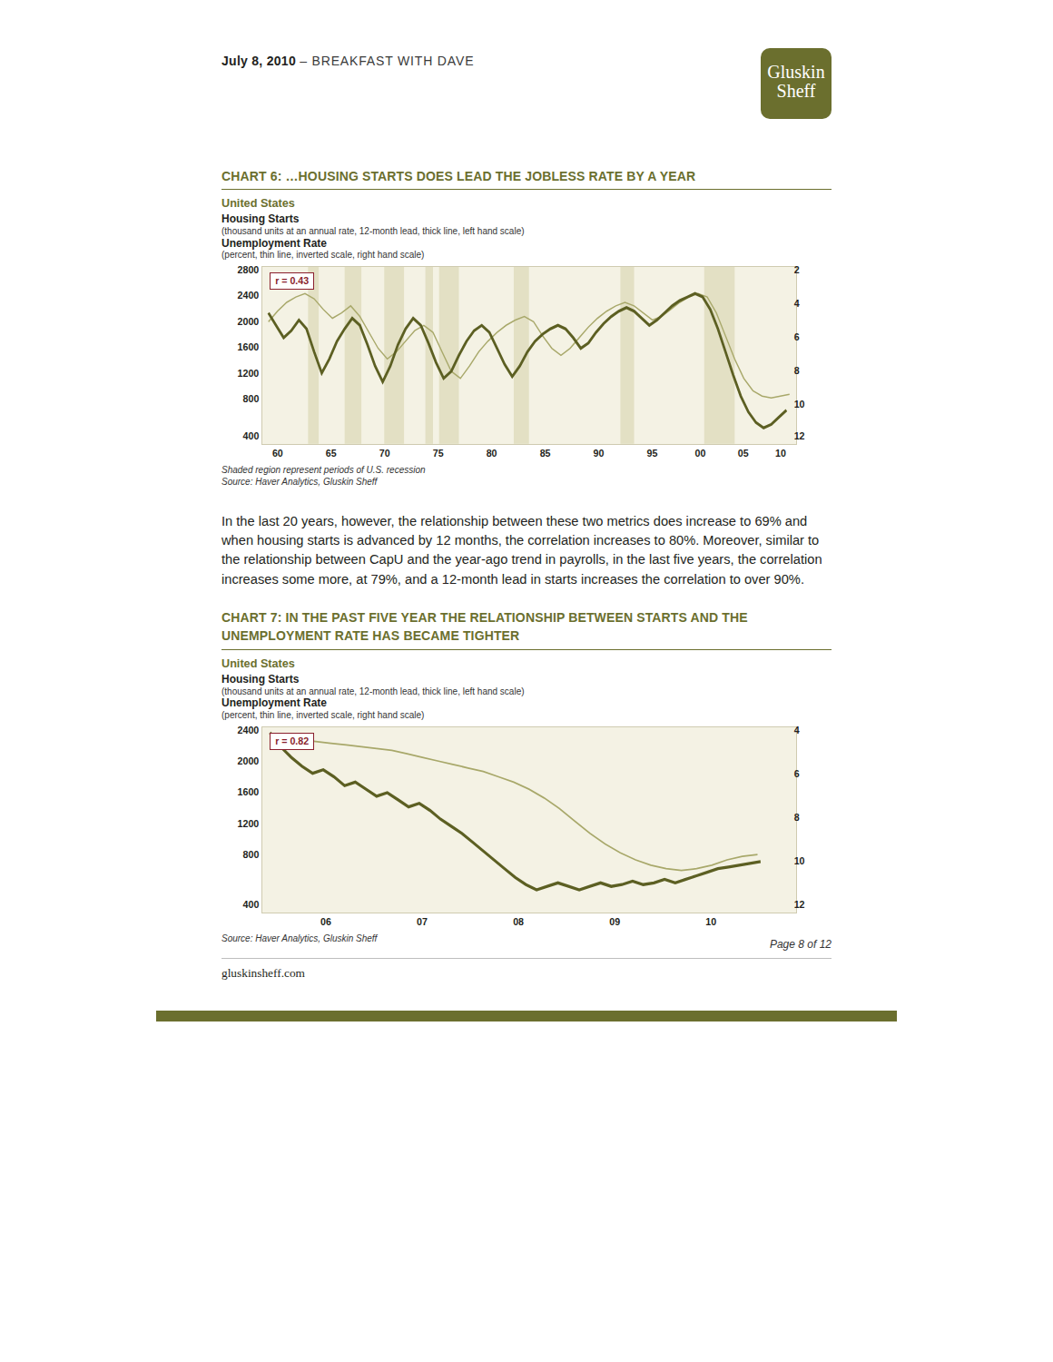July 8, 2010 – BREAKFAST WITH DAVE
Gluskin Sheff
Chart 6: …Housing Starts Does Lead the Jobless Rate by a Year
United States
Housing Starts(thousand units at an annual rate, 12-month lead, thick line, left hand scale)
Unemployment Rate(percent, thin line, inverted scale, right hand scale)
r = 0.43
2800 2400 2000 1600 1200 800 400
2 4 6 8 10 12
60 65 70 75 80 85 90 95 00 05 10
Shaded region represent periods of U.S. recession
Source: Haver Analytics, Gluskin Sheff
In the last 20 years, however, the relationship between these two metrics does increase to 69% and when housing starts is advanced by 12 months, the correlation increases to 80%. Moreover, similar to the relationship between CapU and the year-ago trend in payrolls, in the last five years, the correlation increases some more, at 79%, and a 12-month lead in starts increases the correlation to over 90%.
Chart 7: In the Past Five Year the Relationship Between Starts and the Unemployment Rate Has Became Tighter
United States
Housing Starts(thousand units at an annual rate, 12-month lead, thick line, left hand scale)
Unemployment Rate(percent, thin line, inverted scale, right hand scale)
r = 0.82
2400 2000 1600 1200 800 400
4 6 8 10 12
06 07 08 09 10
Source: Haver Analytics, Gluskin Sheff
Page 8 of 12
gluskinsheff.com